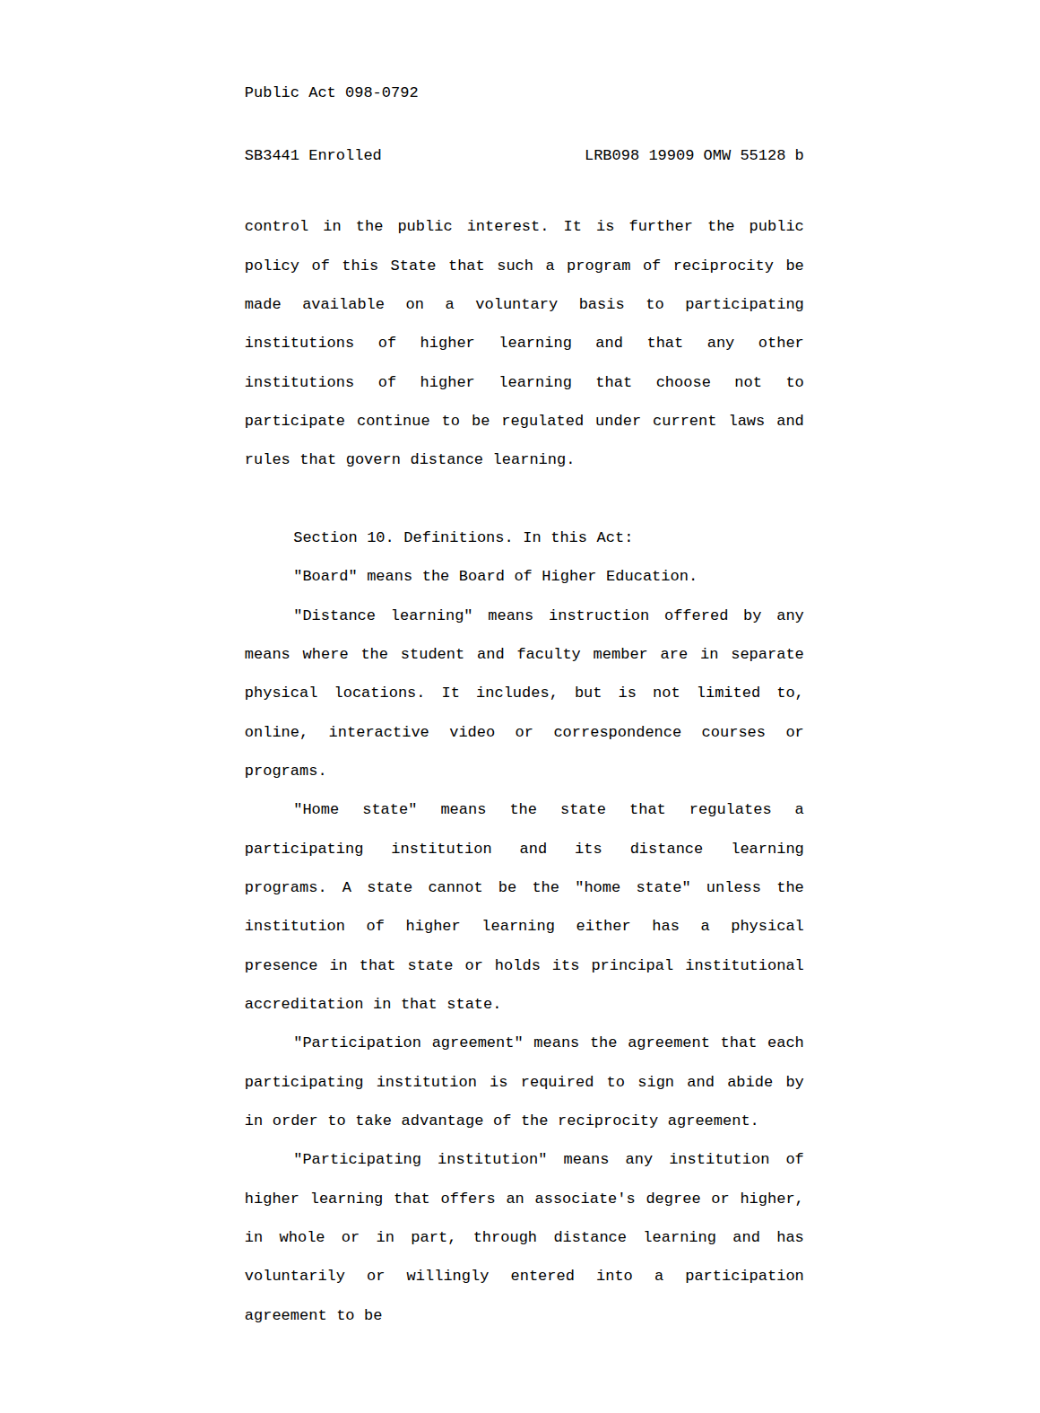Public Act 098-0792
SB3441 Enrolled LRB098 19909 OMW 55128 b
control in the public interest. It is further the public policy of this State that such a program of reciprocity be made available on a voluntary basis to participating institutions of higher learning and that any other institutions of higher learning that choose not to participate continue to be regulated under current laws and rules that govern distance learning.
Section 10. Definitions. In this Act:
"Board" means the Board of Higher Education.
"Distance learning" means instruction offered by any means where the student and faculty member are in separate physical locations. It includes, but is not limited to, online, interactive video or correspondence courses or programs.
"Home state" means the state that regulates a participating institution and its distance learning programs. A state cannot be the "home state" unless the institution of higher learning either has a physical presence in that state or holds its principal institutional accreditation in that state.
"Participation agreement" means the agreement that each participating institution is required to sign and abide by in order to take advantage of the reciprocity agreement.
"Participating institution" means any institution of higher learning that offers an associate's degree or higher, in whole or in part, through distance learning and has voluntarily or willingly entered into a participation agreement to be